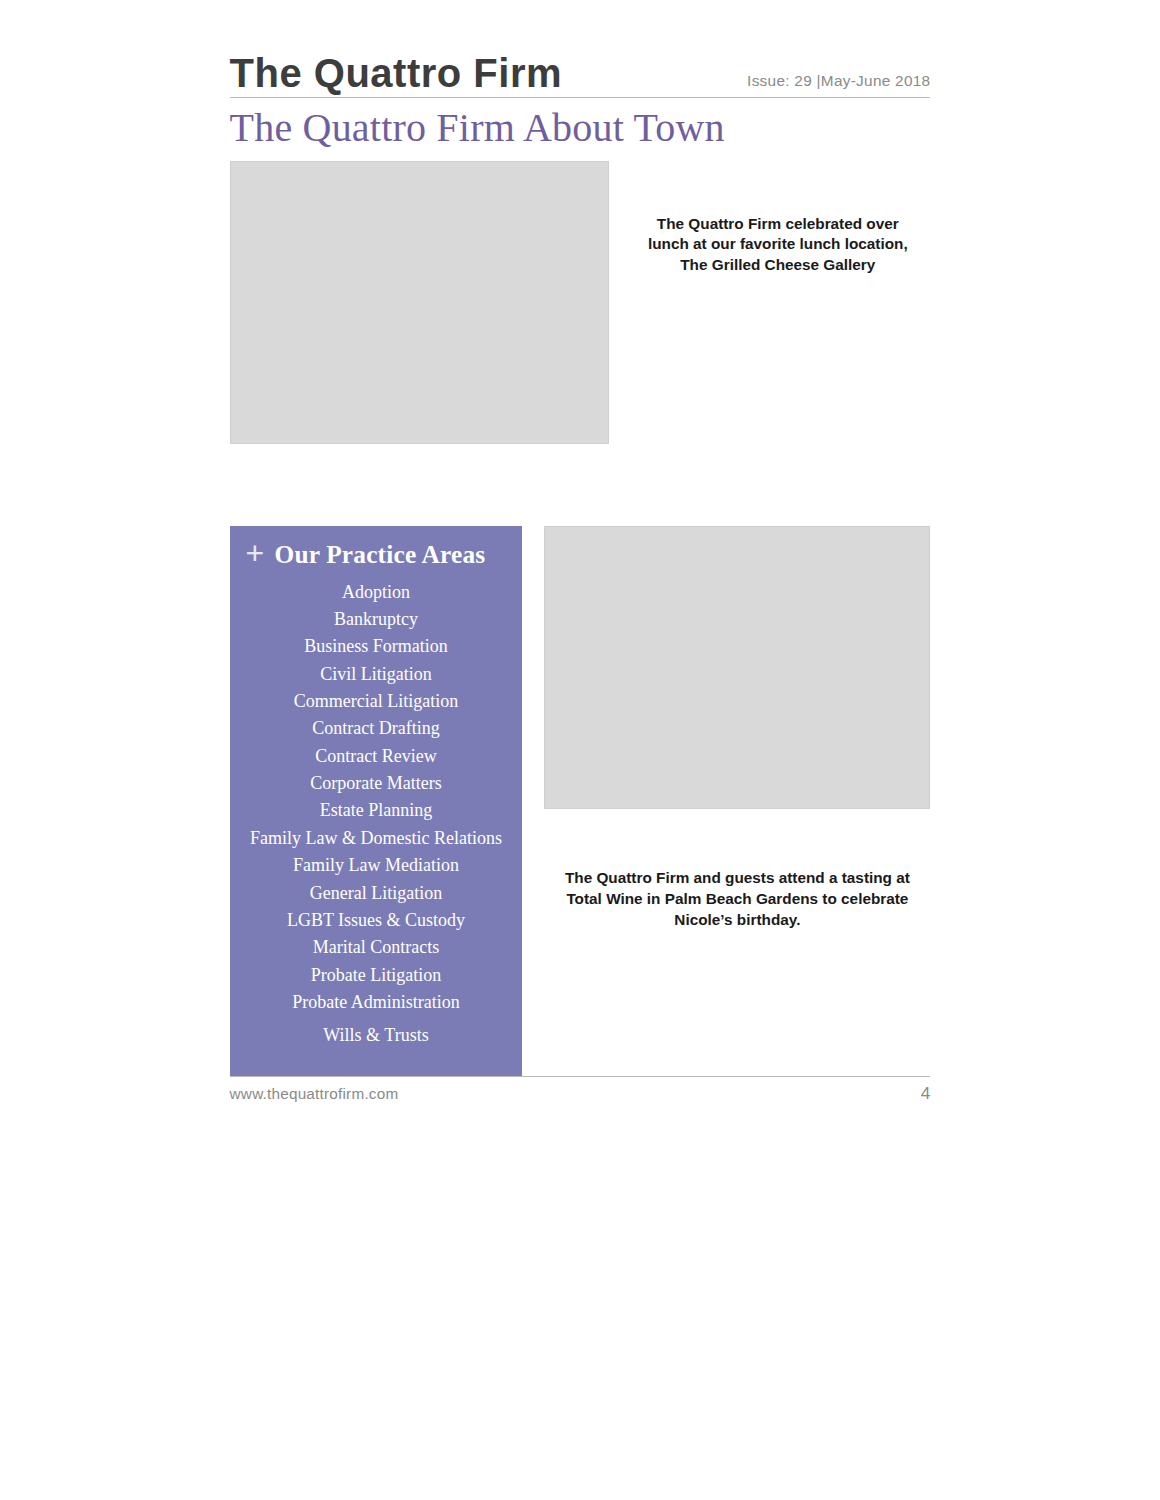The Quattro Firm
Issue: 29 |May-June 2018
The Quattro Firm About Town
The Quattro Firm celebrated over lunch at our favorite lunch location, The Grilled Cheese Gallery
+ Our Practice Areas
Adoption
Bankruptcy
Business Formation
Civil Litigation
Commercial Litigation
Contract Drafting
Contract Review
Corporate Matters
Estate Planning
Family Law & Domestic Relations
Family Law Mediation
General Litigation
LGBT Issues & Custody
Marital Contracts
Probate Litigation
Probate Administration
Wills & Trusts
The Quattro Firm and guests attend a tasting at Total Wine in Palm Beach Gardens to celebrate Nicole’s birthday.
www.thequattrofirm.com 4